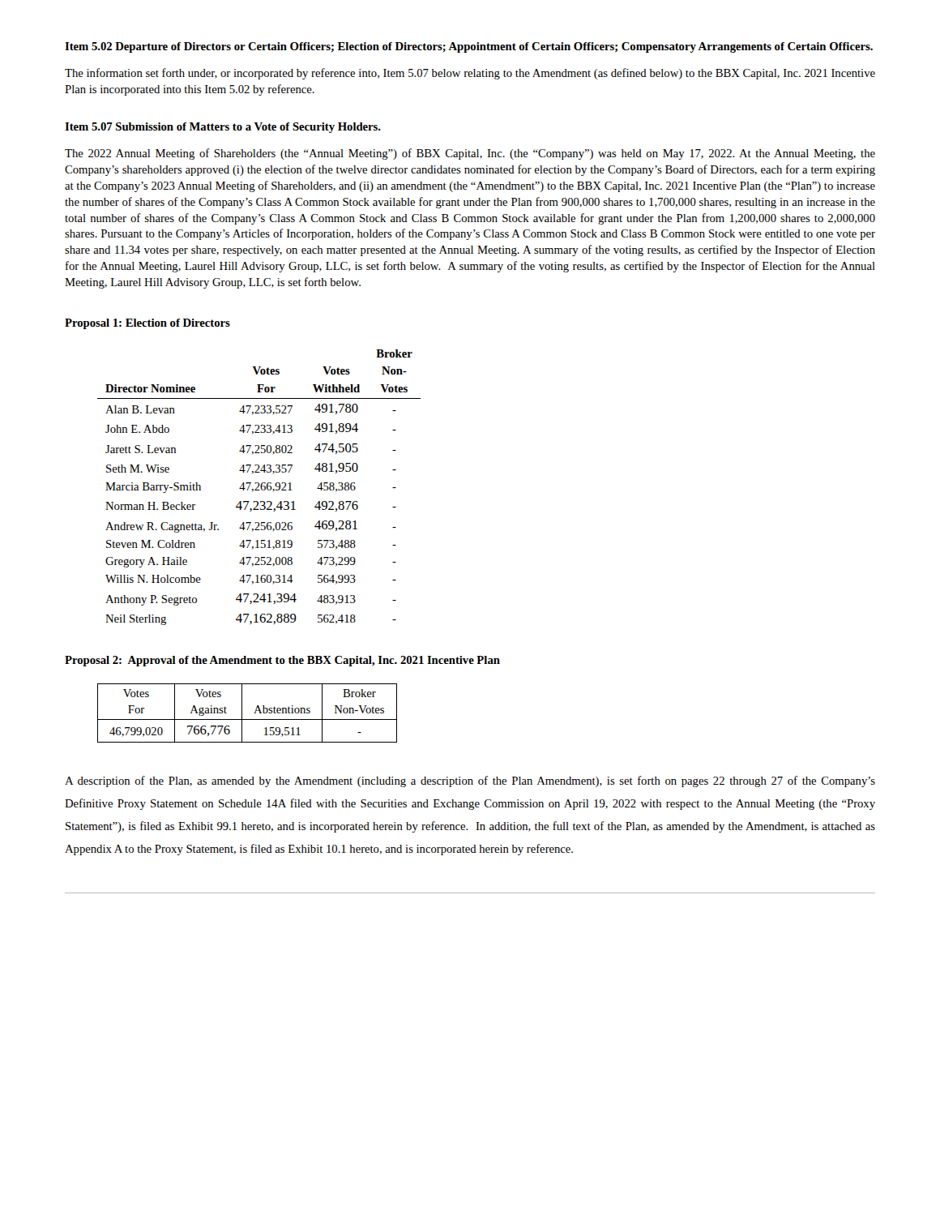Item 5.02 Departure of Directors or Certain Officers; Election of Directors; Appointment of Certain Officers; Compensatory Arrangements of Certain Officers.
The information set forth under, or incorporated by reference into, Item 5.07 below relating to the Amendment (as defined below) to the BBX Capital, Inc. 2021 Incentive Plan is incorporated into this Item 5.02 by reference.
Item 5.07 Submission of Matters to a Vote of Security Holders.
The 2022 Annual Meeting of Shareholders (the “Annual Meeting”) of BBX Capital, Inc. (the “Company”) was held on May 17, 2022. At the Annual Meeting, the Company’s shareholders approved (i) the election of the twelve director candidates nominated for election by the Company’s Board of Directors, each for a term expiring at the Company’s 2023 Annual Meeting of Shareholders, and (ii) an amendment (the “Amendment”) to the BBX Capital, Inc. 2021 Incentive Plan (the “Plan”) to increase the number of shares of the Company’s Class A Common Stock available for grant under the Plan from 900,000 shares to 1,700,000 shares, resulting in an increase in the total number of shares of the Company’s Class A Common Stock and Class B Common Stock available for grant under the Plan from 1,200,000 shares to 2,000,000 shares. Pursuant to the Company’s Articles of Incorporation, holders of the Company’s Class A Common Stock and Class B Common Stock were entitled to one vote per share and 11.34 votes per share, respectively, on each matter presented at the Annual Meeting. A summary of the voting results, as certified by the Inspector of Election for the Annual Meeting, Laurel Hill Advisory Group, LLC, is set forth below. A summary of the voting results, as certified by the Inspector of Election for the Annual Meeting, Laurel Hill Advisory Group, LLC, is set forth below.
Proposal 1: Election of Directors
| | | | Broker |
| --- | --- | --- | --- |
| | Votes | Votes | Non- |
| Director Nominee | For | Withheld | Votes |
| Alan B. Levan | 47,233,527 | 491,780 | - |
| John E. Abdo | 47,233,413 | 491,894 | - |
| Jarett S. Levan | 47,250,802 | 474,505 | - |
| Seth M. Wise | 47,243,357 | 481,950 | - |
| Marcia Barry-Smith | 47,266,921 | 458,386 | - |
| Norman H. Becker | 47,232,431 | 492,876 | - |
| Andrew R. Cagnetta, Jr. | 47,256,026 | 469,281 | - |
| Steven M. Coldren | 47,151,819 | 573,488 | - |
| Gregory A. Haile | 47,252,008 | 473,299 | - |
| Willis N. Holcombe | 47,160,314 | 564,993 | - |
| Anthony P. Segreto | 47,241,394 | 483,913 | - |
| Neil Sterling | 47,162,889 | 562,418 | - |
Proposal 2: Approval of the Amendment to the BBX Capital, Inc. 2021 Incentive Plan
| Votes For | Votes Against | Abstentions | Broker Non-Votes |
| --- | --- | --- | --- |
| 46,799,020 | 766,776 | 159,511 | - |
A description of the Plan, as amended by the Amendment (including a description of the Plan Amendment), is set forth on pages 22 through 27 of the Company’s Definitive Proxy Statement on Schedule 14A filed with the Securities and Exchange Commission on April 19, 2022 with respect to the Annual Meeting (the “Proxy Statement”), is filed as Exhibit 99.1 hereto, and is incorporated herein by reference. In addition, the full text of the Plan, as amended by the Amendment, is attached as Appendix A to the Proxy Statement, is filed as Exhibit 10.1 hereto, and is incorporated herein by reference.